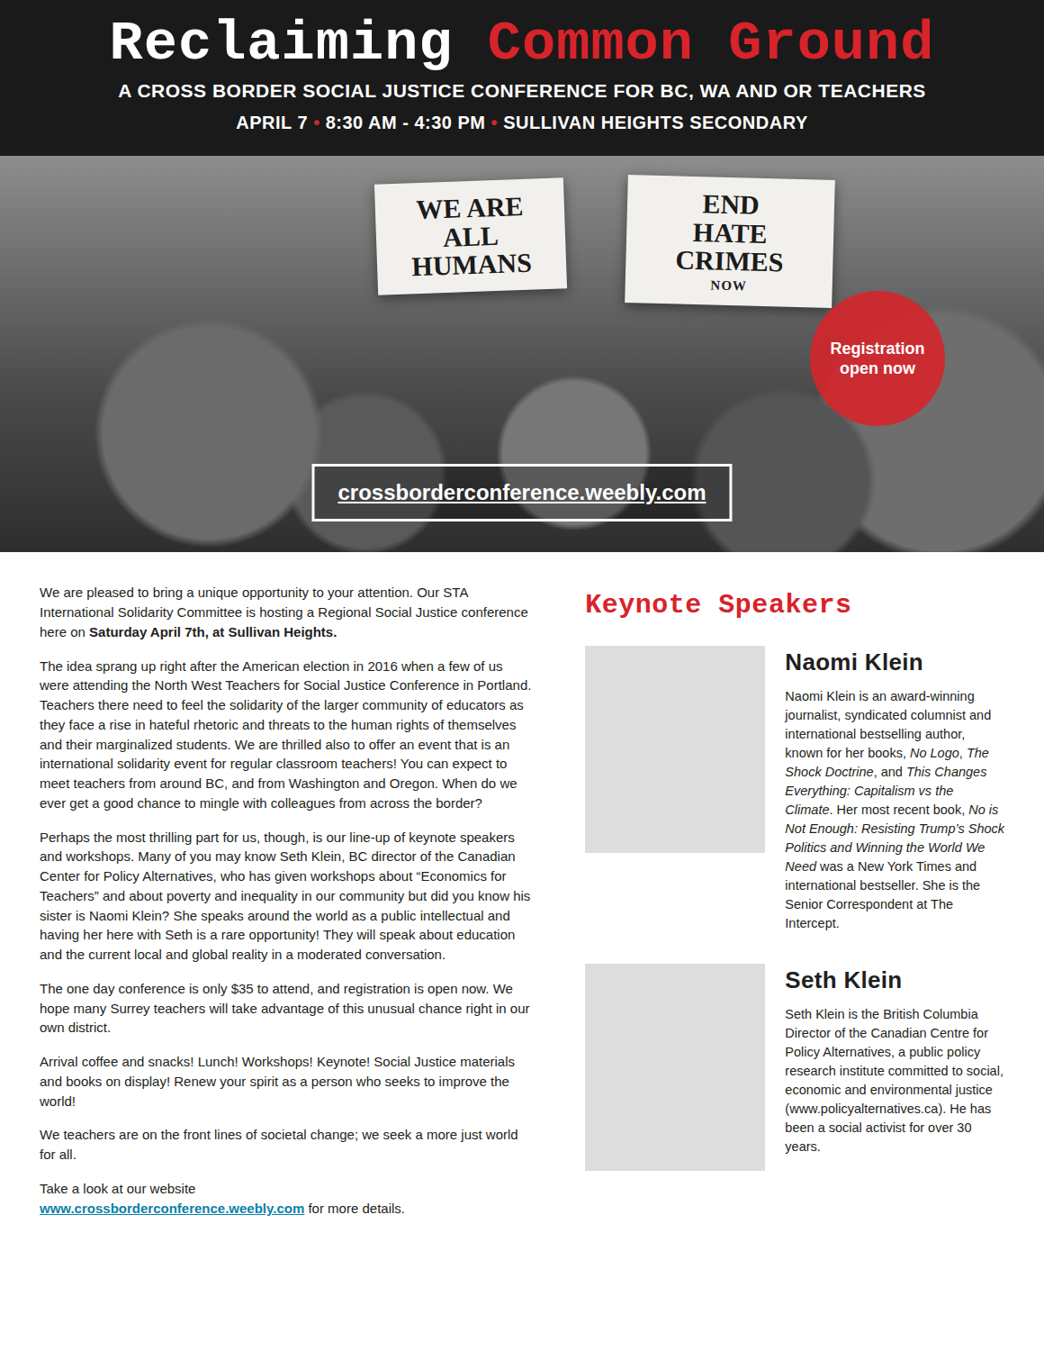Reclaiming Common Ground
A Cross Border Social Justice Conference for BC, WA and OR Teachers
April 7 • 8:30 AM - 4:30 PM • Sullivan Heights Secondary
WE ARE
ALL
HUMANS
END
HATE
CRIMESNOW
Registration
open now
crossborderconference.weebly.com
We are pleased to bring a unique opportunity to your attention. Our STA International Solidarity Committee is hosting a Regional Social Justice conference here on Saturday April 7th, at Sullivan Heights.
The idea sprang up right after the American election in 2016 when a few of us were attending the North West Teachers for Social Justice Conference in Portland. Teachers there need to feel the solidarity of the larger community of educators as they face a rise in hateful rhetoric and threats to the human rights of themselves and their marginalized students. We are thrilled also to offer an event that is an international solidarity event for regular classroom teachers! You can expect to meet teachers from around BC, and from Washington and Oregon. When do we ever get a good chance to mingle with colleagues from across the border?
Perhaps the most thrilling part for us, though, is our line-up of keynote speakers and workshops. Many of you may know Seth Klein, BC director of the Canadian Center for Policy Alternatives, who has given workshops about “Economics for Teachers” and about poverty and inequality in our community but did you know his sister is Naomi Klein? She speaks around the world as a public intellectual and having her here with Seth is a rare opportunity! They will speak about education and the current local and global reality in a moderated conversation.
The one day conference is only $35 to attend, and registration is open now. We hope many Surrey teachers will take advantage of this unusual chance right in our own district.
Arrival coffee and snacks! Lunch! Workshops! Keynote! Social Justice materials and books on display! Renew your spirit as a person who seeks to improve the world!
We teachers are on the front lines of societal change; we seek a more just world for all.
Take a look at our website
www.crossborderconference.weebly.com for more details.
Keynote Speakers
Naomi Klein
Naomi Klein is an award-winning journalist, syndicated columnist and international bestselling author, known for her books, No Logo, The Shock Doctrine, and This Changes Everything: Capitalism vs the Climate. Her most recent book, No is Not Enough: Resisting Trump’s Shock Politics and Winning the World We Need was a New York Times and international bestseller. She is the Senior Correspondent at The Intercept.
Seth Klein
Seth Klein is the British Columbia Director of the Canadian Centre for Policy Alternatives, a public policy research institute committed to social, economic and environmental justice (www.policyalternatives.ca). He has been a social activist for over 30 years.